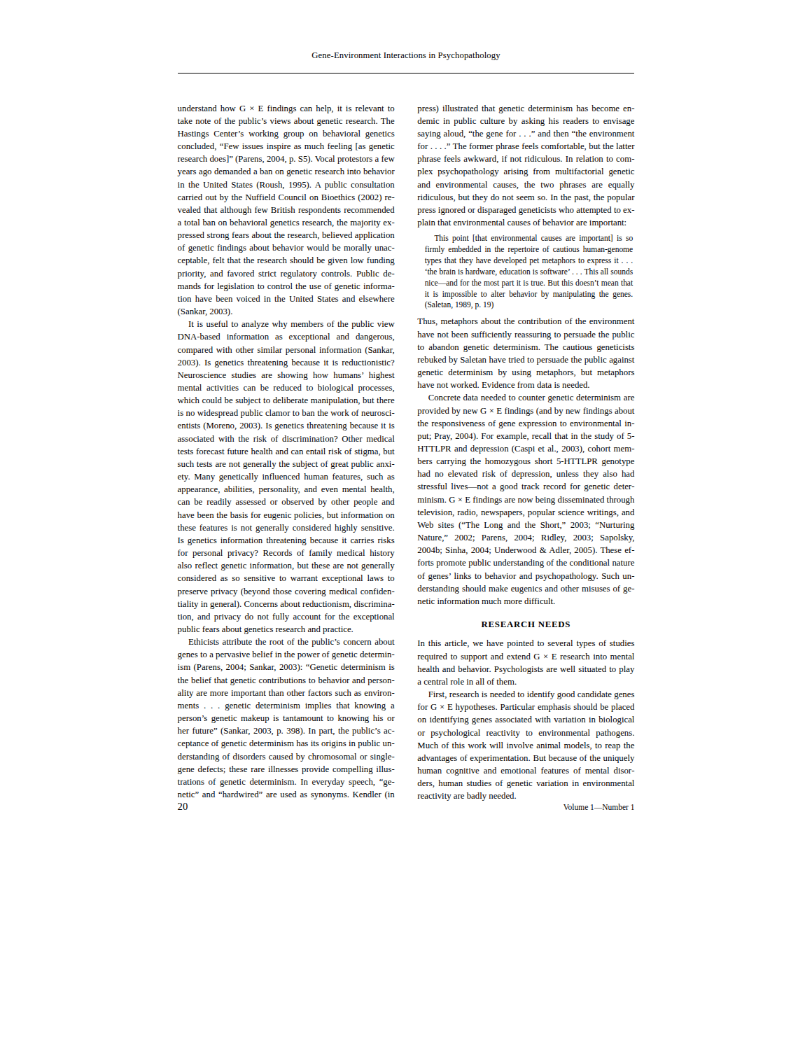Gene-Environment Interactions in Psychopathology
understand how G × E findings can help, it is relevant to take note of the public’s views about genetic research. The Hastings Center’s working group on behavioral genetics concluded, “Few issues inspire as much feeling [as genetic research does]” (Parens, 2004, p. S5). Vocal protestors a few years ago demanded a ban on genetic research into behavior in the United States (Roush, 1995). A public consultation carried out by the Nuffield Council on Bioethics (2002) revealed that although few British respondents recommended a total ban on behavioral genetics research, the majority expressed strong fears about the research, believed application of genetic findings about behavior would be morally unacceptable, felt that the research should be given low funding priority, and favored strict regulatory controls. Public demands for legislation to control the use of genetic information have been voiced in the United States and elsewhere (Sankar, 2003).
It is useful to analyze why members of the public view DNA-based information as exceptional and dangerous, compared with other similar personal information (Sankar, 2003). Is genetics threatening because it is reductionistic? Neuroscience studies are showing how humans’ highest mental activities can be reduced to biological processes, which could be subject to deliberate manipulation, but there is no widespread public clamor to ban the work of neuroscientists (Moreno, 2003). Is genetics threatening because it is associated with the risk of discrimination? Other medical tests forecast future health and can entail risk of stigma, but such tests are not generally the subject of great public anxiety. Many genetically influenced human features, such as appearance, abilities, personality, and even mental health, can be readily assessed or observed by other people and have been the basis for eugenic policies, but information on these features is not generally considered highly sensitive. Is genetics information threatening because it carries risks for personal privacy? Records of family medical history also reflect genetic information, but these are not generally considered as so sensitive to warrant exceptional laws to preserve privacy (beyond those covering medical confidentiality in general). Concerns about reductionism, discrimination, and privacy do not fully account for the exceptional public fears about genetics research and practice.
Ethicists attribute the root of the public’s concern about genes to a pervasive belief in the power of genetic determinism (Parens, 2004; Sankar, 2003): “Genetic determinism is the belief that genetic contributions to behavior and personality are more important than other factors such as environments . . . genetic determinism implies that knowing a person’s genetic makeup is tantamount to knowing his or her future” (Sankar, 2003, p. 398). In part, the public’s acceptance of genetic determinism has its origins in public understanding of disorders caused by chromosomal or single-gene defects; these rare illnesses provide compelling illustrations of genetic determinism. In everyday speech, “genetic” and “hardwired” are used as synonyms. Kendler (in press) illustrated that genetic determinism has become endemic in public culture by asking his readers to envisage saying aloud, “the gene for . . .” and then “the environment for . . . .” The former phrase feels comfortable, but the latter phrase feels awkward, if not ridiculous. In relation to complex psychopathology arising from multifactorial genetic and environmental causes, the two phrases are equally ridiculous, but they do not seem so. In the past, the popular press ignored or disparaged geneticists who attempted to explain that environmental causes of behavior are important:
This point [that environmental causes are important] is so firmly embedded in the repertoire of cautious human-genome types that they have developed pet metaphors to express it . . . ‘the brain is hardware, education is software’ . . . This all sounds nice—and for the most part it is true. But this doesn’t mean that it is impossible to alter behavior by manipulating the genes. (Saletan, 1989, p. 19)
Thus, metaphors about the contribution of the environment have not been sufficiently reassuring to persuade the public to abandon genetic determinism. The cautious geneticists rebuked by Saletan have tried to persuade the public against genetic determinism by using metaphors, but metaphors have not worked. Evidence from data is needed.
Concrete data needed to counter genetic determinism are provided by new G × E findings (and by new findings about the responsiveness of gene expression to environmental input; Pray, 2004). For example, recall that in the study of 5-HTTLPR and depression (Caspi et al., 2003), cohort members carrying the homozygous short 5-HTTLPR genotype had no elevated risk of depression, unless they also had stressful lives—not a good track record for genetic determinism. G × E findings are now being disseminated through television, radio, newspapers, popular science writings, and Web sites (“The Long and the Short,” 2003; “Nurturing Nature,” 2002; Parens, 2004; Ridley, 2003; Sapolsky, 2004b; Sinha, 2004; Underwood & Adler, 2005). These efforts promote public understanding of the conditional nature of genes’ links to behavior and psychopathology. Such understanding should make eugenics and other misuses of genetic information much more difficult.
Research Needs
In this article, we have pointed to several types of studies required to support and extend G × E research into mental health and behavior. Psychologists are well situated to play a central role in all of them.
First, research is needed to identify good candidate genes for G × E hypotheses. Particular emphasis should be placed on identifying genes associated with variation in biological or psychological reactivity to environmental pathogens. Much of this work will involve animal models, to reap the advantages of experimentation. But because of the uniquely human cognitive and emotional features of mental disorders, human studies of genetic variation in environmental reactivity are badly needed.
20 Volume 1—Number 1